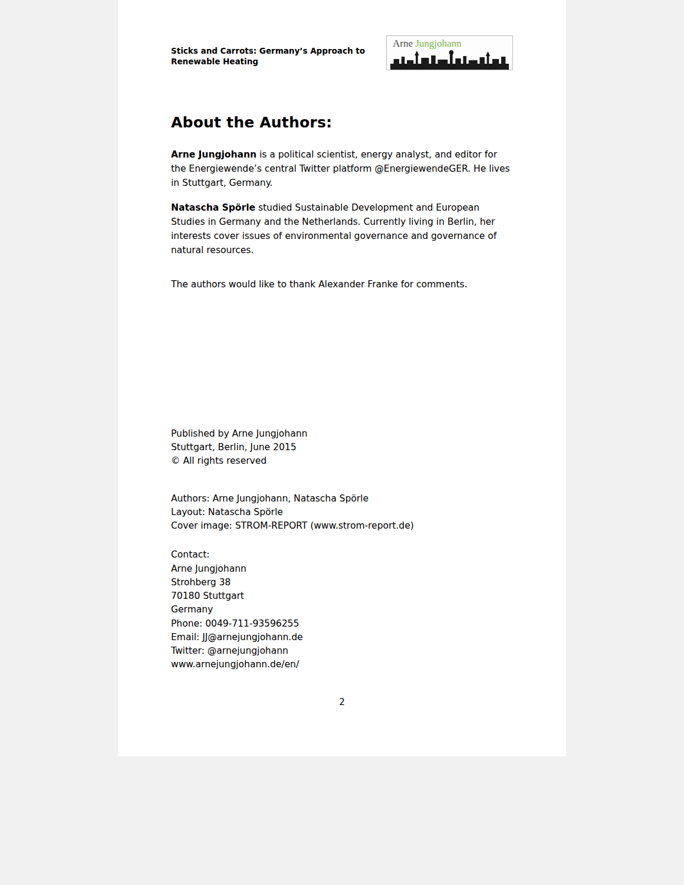Sticks and Carrots: Germany’s Approach to Renewable Heating
Arne Jungjohann
About the Authors:
Arne Jungjohann is a political scientist, energy analyst, and editor for the Energiewende’s central Twitter platform @EnergiewendeGER. He lives in Stuttgart, Germany.
Natascha Spörle studied Sustainable Development and European Studies in Germany and the Netherlands. Currently living in Berlin, her interests cover issues of environmental governance and governance of natural resources.
The authors would like to thank Alexander Franke for comments.
Published by Arne Jungjohann
Stuttgart, Berlin, June 2015
© All rights reserved
Authors: Arne Jungjohann, Natascha Spörle
Layout: Natascha Spörle
Cover image: STROM-REPORT (www.strom-report.de)
Contact:
Arne Jungjohann
Strohberg 38
70180 Stuttgart
Germany
Phone: 0049-711-93596255
Email: JJ@arnejungjohann.de
Twitter: @arnejungjohann
www.arnejungjohann.de/en/
2